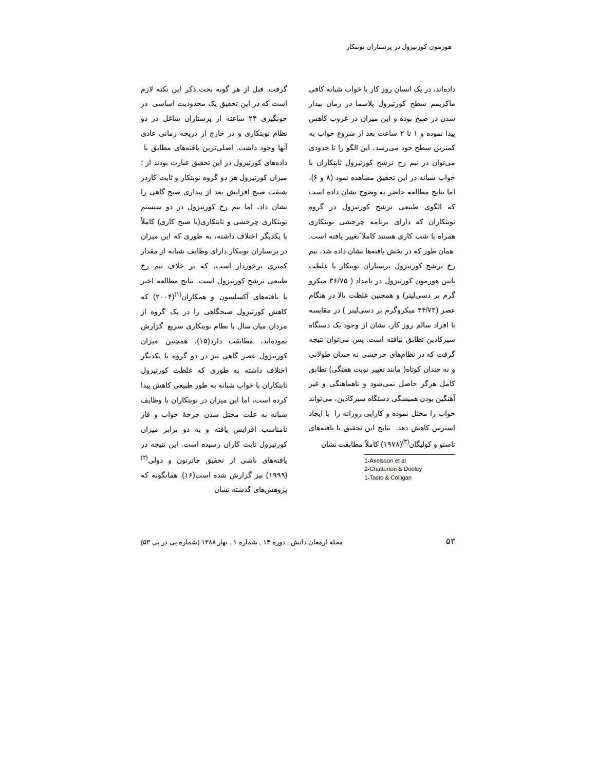هورمون کورتیزول در پرستاران نوبتکار
گرفت. قبل از هر گونه بحث ذکر این نکته لازم است که در این تحقیق یک محدودیت اساسی در خونگیری ۲۴ ساعته از پرستاران شاغل در دو نظام نوبتکاری و در خارج از دریچه زمانی عادی آنها وجود داشت. اصلی‌ترین یافته‌های مطابق با داده‌های کورتیزول در این تحقیق عبارت بودند از ؛ میزان کورتیزول هر دو گروه نوبتکار و ثابت کاردر شیفت صبح افزایش بعد از بیداری صبح گاهی را نشان داد، اما نیم رخ کورتیزول در دو سیستم نوبتکاری چرخشی و ثابتکاری(یا صبح کاری) کاملاً با یکدیگر اختلاف داشته، به طوری که این میزان در پرستاران نوبتکار دارای وظایف شبانه از مقدار کمتری برخوردار است، که بر خلاف نیم رخ طبیعی ترشح کورتیزول است. نتایج مطالعه اخیر با یافته‌های آکسلسون و همکاران(۱)(۲۰۰۴) که کاهش کورتیزول صبحگاهی را در یک گروه از مردان میان سال با نظام نوبتکاری سریع گزارش نموده‌اند، مطابقت دارد(۱۵)، همچنین میزان کورتیزول عصر گاهی نیز در دو گروه با یکدیگر اختلاف داشته به طوری که غلظت کورتیزول ثابتکاران با خواب شبانه به طور طبیعی کاهش پیدا کرده است، اما این میزان در نوبتکاران با وظایف شبانه به علت مختل شدن چرخهٔ خواب و فاز نامناسب افزایش یافته و به دو برابر میزان کورتیزول ثابت کاران رسیده است. این نتیجه در یافته‌های ناشی از تحقیق چاترتون و دولی(۲)(۱۹۹۹) نیز گزارش شده است(۱۶). همانگونه که پژوهش‌های گذشته نشان
داده‌اند، در یک انسان روز کار با خواب شبانه کافی ماکزیمم سطح کورتیزول پلاسما در زمان بیدار شدن در صبح بوده و این میزان در غروب کاهش پیدا نموده و ۱ تا ۲ ساعت بعد از شروع خواب به کمترین سطح خود می‌رسد، این الگو را تا حدودی می‌توان در نیم رخ ترشح کورتیزول ثابتکاران با خواب شبانه در این تحقیق مشاهده نمود (۸ و ۶)، اما نتایج مطالعه حاضر به وضوح نشان داده است که الگوی طبیعی ترشح کورتیزول در گروه نوبتکاران که دارای برنامه چرخشی نوبتکاری همراه با شب کاری هستند کاملا ًتغییر یافته است. همان طور که در بخش یافته‌ها نشان داده شد، نیم رخ ترشح کورتیزول پرستاران نوبتکار با غلظت پایین هورمون کورتیزول در بامداد ( ۳۶/۷۵ میکرو گرم بر دسی‌لیتر) و همچنین غلظت بالا در هنگام عصر (۴۴/۷۳ میکروگرم بر دسی‌لیتر ) در مقایسه با افراد سالم روز کار، نشان از وجود یک دستگاه سیرکادین تطابق نیافته است. پس می‌توان نتیجه گرفت که در نظام‌های چرخشی نه چندان طولانی و نه چندان کوتاه( مانند تغییر نوبت هفتگی) تطابق کامل هرگز حاصل نمی‌شود و ناهماهنگی و غیر آهنگین بودن همیشگی دستگاه سیرکادین، می‌تواند خواب را مختل نموده و کارایی روزانه را با ایجاد استرس کاهش دهد. نتایج این تحقیق با یافته‌های تاستو و کولیگان(۳)(۱۹۷۸) کاملاً مطابقت نشان
1-Axelsson et al
2-Chatterton & Dooley
1-Tasto & Colligan
۵۳
مجله ارمغان دانش ـ دوره ۱۴ ـ شماره ۱ ـ بهار ۱۳۸۸ (شماره پی در پی ۵۳)